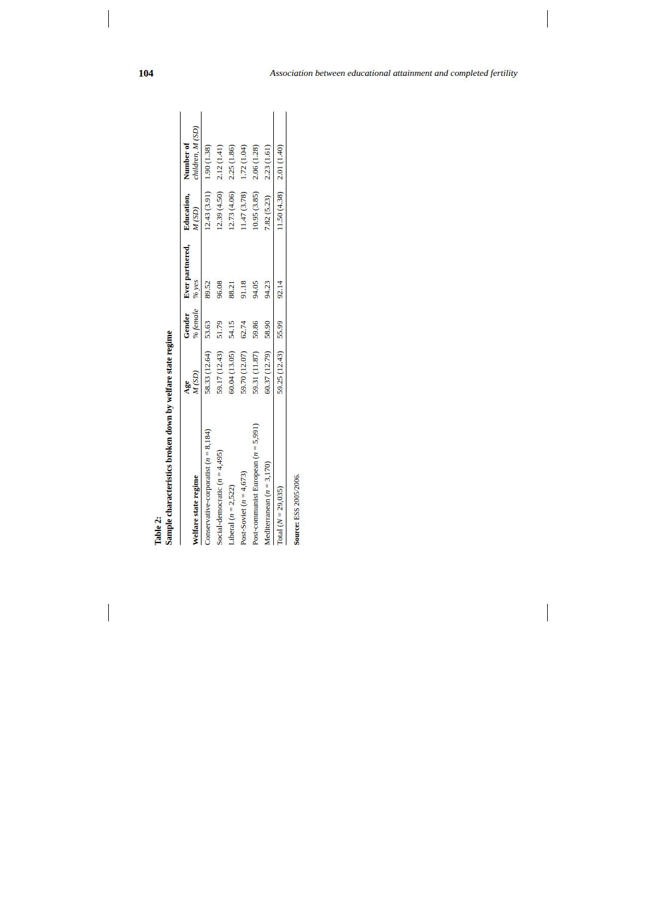104 Association between educational attainment and completed fertility
Table 2: Sample characteristics broken down by welfare state regime
| Welfare state regime | Age M (SD) | Gender % female | Ever partnered, % yes | Education, M (SD) | Number of children, M (SD) |
| --- | --- | --- | --- | --- | --- |
| Conservative-corporatist ( n = 8,184) | 58.33 (12.64) | 53.63 | 89.52 | 12.43 (3.91) | 1.90 (1.38) |
| Social-democratic ( n = 4,495) | 59.17 (12.43) | 51.79 | 96.08 | 12.39 (4.50) | 2.12 (1.41) |
| Liberal ( n = 2,522) | 60.04 (13.05) | 54.15 | 88.21 | 12.73 (4.06) | 2.25 (1.86) |
| Post-Soviet ( n = 4,673) | 59.70 (12.07) | 62.74 | 91.18 | 11.47 (3.78) | 1.72 (1.04) |
| Post-communist European ( n = 5,991) | 59.31 (11.87) | 59.86 | 94.05 | 10.95 (3.85) | 2.06 (1.28) |
| Mediterranean ( n = 3,170) | 60.37 (12.79) | 58.90 | 94.23 | 7.82 (5.23) | 2.23 (1.61) |
| Total ( N = 29,035) | 59.25 (12.43) | 55.99 | 92.14 | 11.50 (4.38) | 2.01 (1.40) |
Source: ESS 2005/2006.